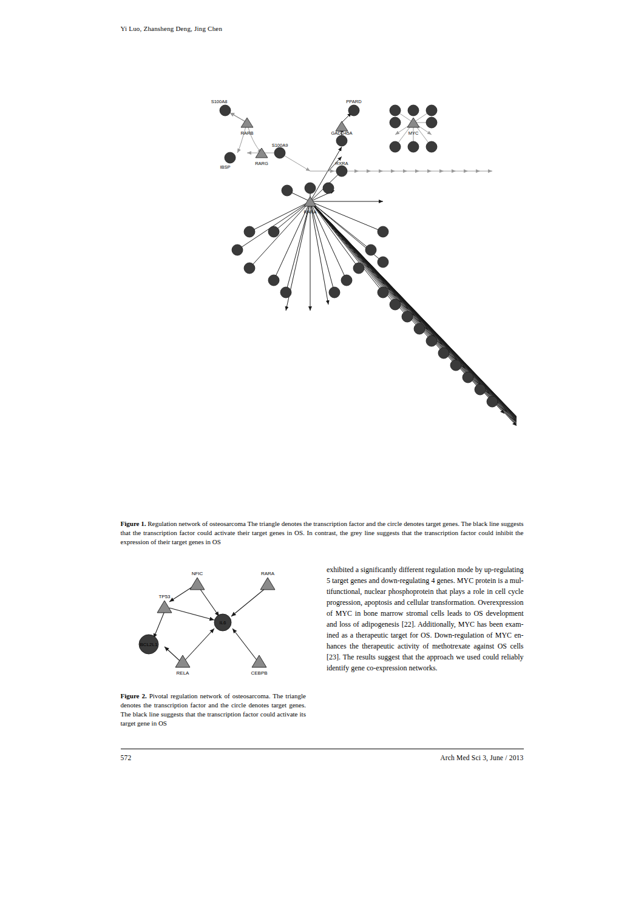Yi Luo, Zhansheng Deng, Jing Chen
S100A8 RARB IBSP RARG S100A9 PPARD GADD45A RXRA RARA MYC
Figure 1. Regulation network of osteosarcoma The triangle denotes the transcription factor and the circle denotes target genes. The black line suggests that the transcription factor could activate their target genes in OS. In contrast, the grey line suggests that the transcription factor could inhibit the expression of their target genes in OS
NFIC TP53 RARA RELA CEBPB IL6 BCL2L1
Figure 2. Pivotal regulation network of osteosarcoma. The triangle denotes the transcription factor and the circle denotes target genes. The black line suggests that the transcription factor could activate its target gene in OS
exhibited a significantly different regulation mode by up-regulating 5 target genes and down-regulating 4 genes. MYC protein is a multifunctional, nuclear phosphoprotein that plays a role in cell cycle progression, apoptosis and cellular transformation. Overexpression of MYC in bone marrow stromal cells leads to OS development and loss of adipogenesis [22]. Additionally, MYC has been examined as a therapeutic target for OS. Down-regulation of MYC enhances the therapeutic activity of methotrexate against OS cells [23]. The results suggest that the approach we used could reliably identify gene co-expression networks.
572
Arch Med Sci 3, June / 2013